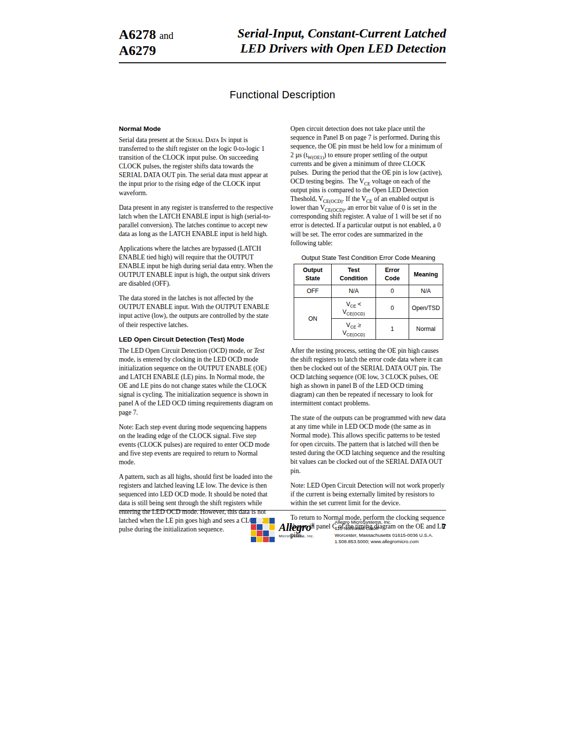A6278 and
A6279
Serial-Input, Constant-Current Latched
LED Drivers with Open LED Detection
Functional Description
Normal Mode
Serial data present at the Serial Data In input is transferred to the shift register on the logic 0-to-logic 1 transition of the CLOCK input pulse. On succeeding CLOCK pulses, the register shifts data towards the SERIAL DATA OUT pin. The serial data must appear at the input prior to the rising edge of the CLOCK input waveform.
Data present in any register is transferred to the respective latch when the LATCH ENABLE input is high (serial-to-parallel conversion). The latches continue to accept new data as long as the LATCH ENABLE input is held high.
Applications where the latches are bypassed (LATCH ENABLE tied high) will require that the OUTPUT ENABLE input be high during serial data entry. When the OUTPUT ENABLE input is high, the output sink drivers are disabled (OFF).
The data stored in the latches is not affected by the OUTPUT ENABLE input. With the OUTPUT ENABLE input active (low), the outputs are controlled by the state of their respective latches.
LED Open Circuit Detection (Test) Mode
The LED Open Circuit Detection (OCD) mode, or Test mode, is entered by clocking in the LED OCD mode initialization sequence on the OUTPUT ENABLE (OE) and LATCH ENABLE (LE) pins. In Normal mode, the OE and LE pins do not change states while the CLOCK signal is cycling. The initialization sequence is shown in panel A of the LED OCD timing requirements diagram on page 7.
Note: Each step event during mode sequencing happens on the leading edge of the CLOCK signal. Five step events (CLOCK pulses) are required to enter OCD mode and five step events are required to return to Normal mode.
A pattern, such as all highs, should first be loaded into the registers and latched leaving LE low. The device is then sequenced into LED OCD mode. It should be noted that data is still being sent through the shift registers while entering the LED OCD mode. However, this data is not latched when the LE pin goes high and sees a CLOCK pulse during the initialization sequence.
Open circuit detection does not take place until the sequence in Panel B on page 7 is performed. During this sequence, the OE pin must be held low for a minimum of 2 µs (tW(OE1)) to ensure proper settling of the output currents and be given a minimum of three CLOCK pulses. During the period that the OE pin is low (active), OCD testing begins. The VCE voltage on each of the output pins is compared to the Open LED Detection Theshold, VCE(OCD). If the VCE of an enabled output is lower than VCE(OCD), an error bit value of 0 is set in the corresponding shift register. A value of 1 will be set if no error is detected. If a particular output is not enabled, a 0 will be set. The error codes are summarized in the following table:
Output State Test Condition Error Code Meaning
| Output State | Test Condition | Error Code | Meaning |
| --- | --- | --- | --- |
| OFF | N/A | 0 | N/A |
| ON | V CE < V CE(OCD) | 0 | Open/TSD |
| V CE ≥ V CE(OCD) | 1 | Normal |
After the testing process, setting the OE pin high causes the shift registers to latch the error code data where it can then be clocked out of the SERIAL DATA OUT pin. The OCD latching sequence (OE low, 3 CLOCK pulses, OE high as shown in panel B of the LED OCD timing diagram) can then be repeated if necessary to look for intermittent contact problems.
The state of the outputs can be programmed with new data at any time while in LED OCD mode (the same as in Normal mode). This allows specific patterns to be tested for open circuits. The pattern that is latched will then be tested during the OCD latching sequence and the resulting bit values can be clocked out of the SERIAL DATA OUT pin.
Note: LED Open Circuit Detection will not work properly if the current is being externally limited by resistors to within the set current limit for the device.
To return to Normal mode, perform the clocking sequence shown in panel C of the timing diagram on the OE and LE pins.
Allegro®
MicroSystems, Inc.
Allegro MicroSystems, Inc.
115 Northeast Cutoff
Worcester, Massachusetts 01615-0036 U.S.A.
1.508.853.5000; www.allegromicro.com
7